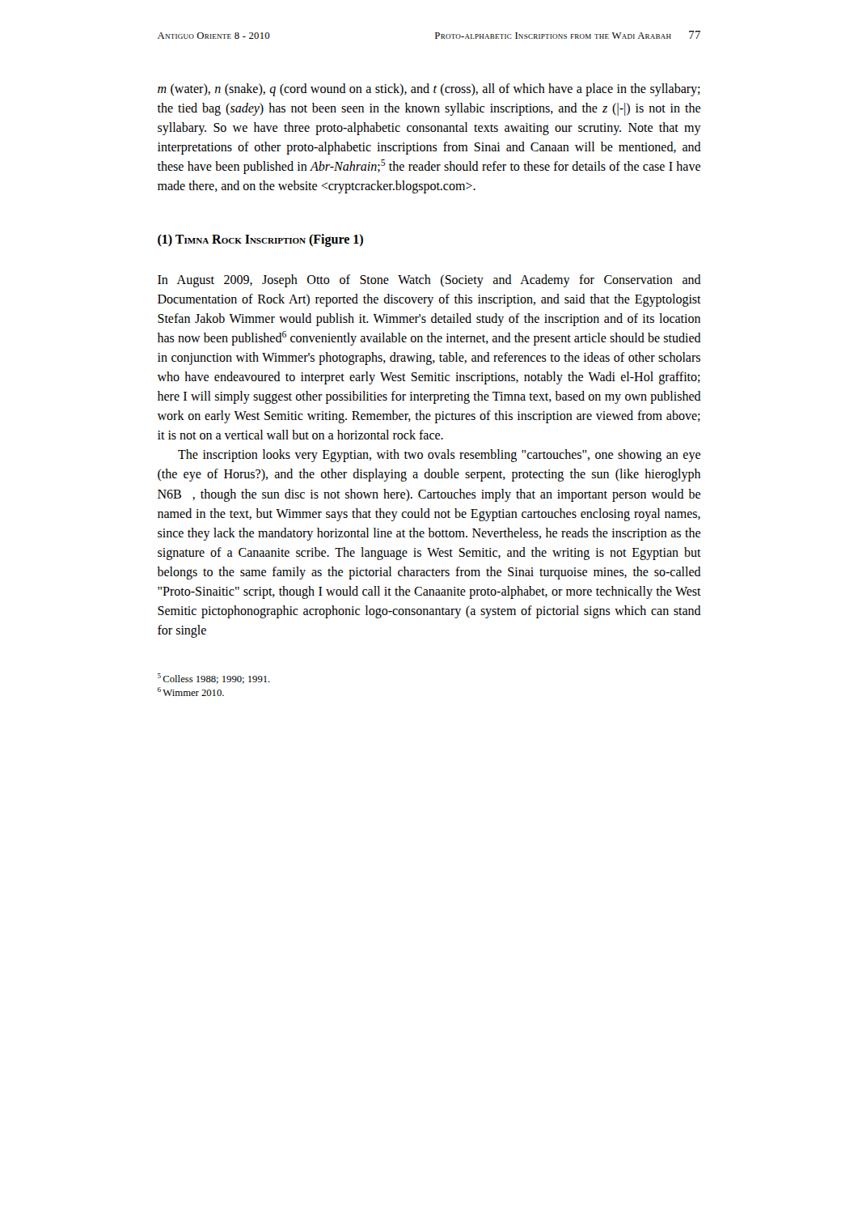Antiguo Oriente 8 - 2010 Proto-alphabetic Inscriptions from the Wadi Arabah 77
m (water), n (snake), q (cord wound on a stick), and t (cross), all of which have a place in the syllabary; the tied bag (sadey) has not been seen in the known syllabic inscriptions, and the z (|-|) is not in the syllabary. So we have three proto-alphabetic consonantal texts awaiting our scrutiny. Note that my interpretations of other proto-alphabetic inscriptions from Sinai and Canaan will be mentioned, and these have been published in Abr-Nahrain;5 the reader should refer to these for details of the case I have made there, and on the website <cryptcracker.blogspot.com>.
(1) Timna Rock Inscription (Figure 1)
In August 2009, Joseph Otto of Stone Watch (Society and Academy for Conservation and Documentation of Rock Art) reported the discovery of this inscription, and said that the Egyptologist Stefan Jakob Wimmer would publish it. Wimmer's detailed study of the inscription and of its location has now been published6 conveniently available on the internet, and the present article should be studied in conjunction with Wimmer's photographs, drawing, table, and references to the ideas of other scholars who have endeavoured to interpret early West Semitic inscriptions, notably the Wadi el-Hol graffito; here I will simply suggest other possibilities for interpreting the Timna text, based on my own published work on early West Semitic writing. Remember, the pictures of this inscription are viewed from above; it is not on a vertical wall but on a horizontal rock face.
The inscription looks very Egyptian, with two ovals resembling "cartouches", one showing an eye (the eye of Horus?), and the other displaying a double serpent, protecting the sun (like hieroglyph N6B𓋹, though the sun disc is not shown here). Cartouches imply that an important person would be named in the text, but Wimmer says that they could not be Egyptian cartouches enclosing royal names, since they lack the mandatory horizontal line at the bottom. Nevertheless, he reads the inscription as the signature of a Canaanite scribe. The language is West Semitic, and the writing is not Egyptian but belongs to the same family as the pictorial characters from the Sinai turquoise mines, the so-called "Proto-Sinaitic" script, though I would call it the Canaanite proto-alphabet, or more technically the West Semitic pictophonographic acrophonic logo-consonantary (a system of pictorial signs which can stand for single
5Colless 1988; 1990; 1991.
6Wimmer 2010.